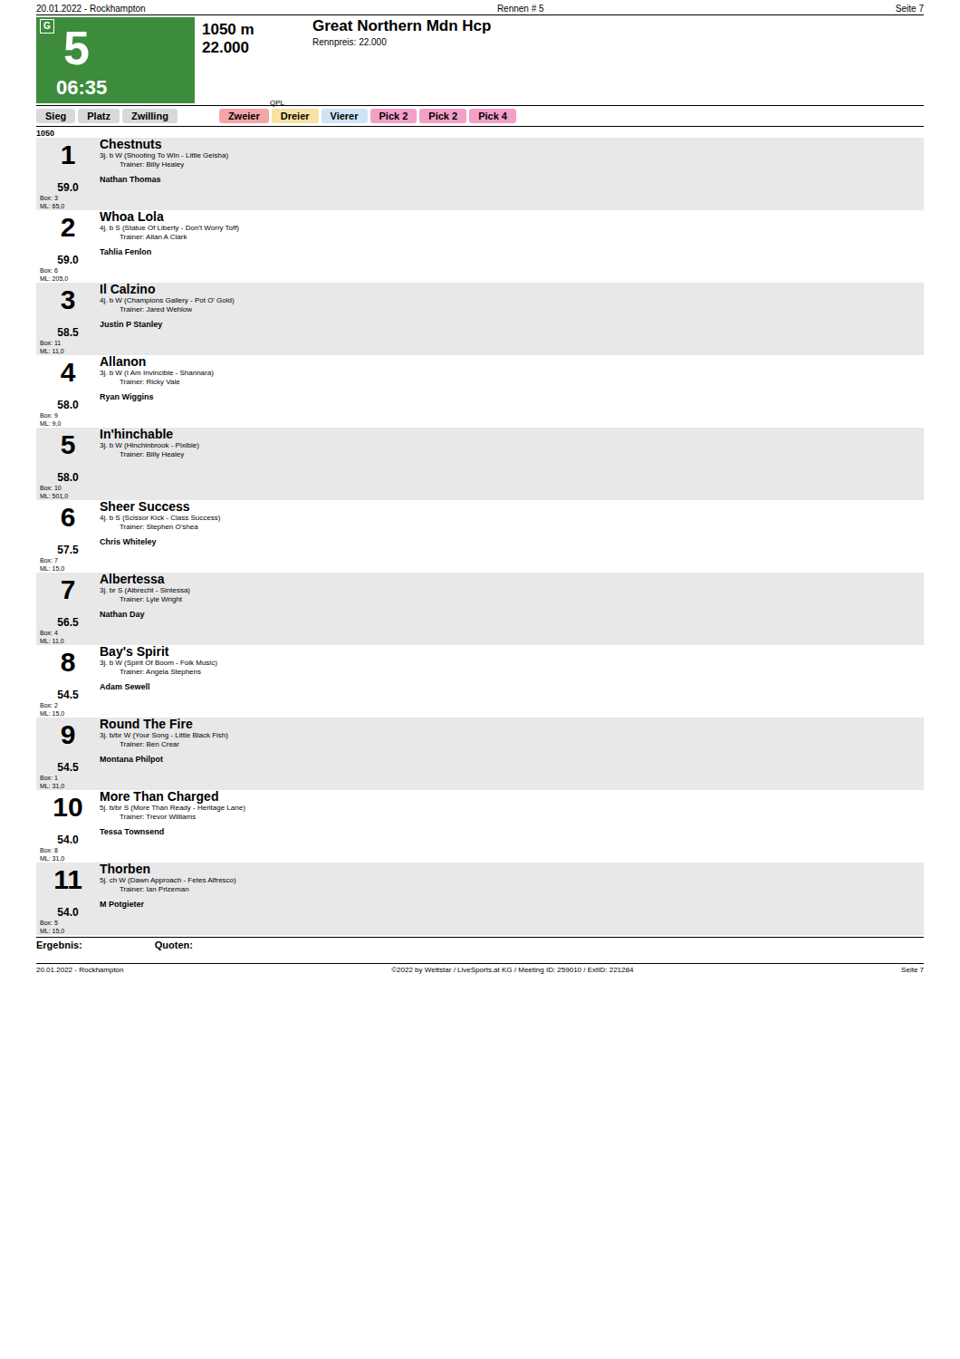20.01.2022 - Rockhampton
Rennen # 5
Seite 7
G
5
06:35
1050 m
22.000
Great Northern Mdn Hcp
Rennpreis: 22.000
QPL Sieg Platz Zwilling Zweier Dreier Vierer Pick 2 Pick 2 Pick 4
1050
| 1 59.0 Box: 3 ML: 65,0 | Chestnuts 3j. b W (Shooting To Win - Little Geisha) Trainer: Billy Healey Nathan Thomas | |
| 2 59.0 Box: 6 ML: 205,0 | Whoa Lola 4j. b S (Statue Of Liberty - Don't Worry Toff) Trainer: Allan A Clark Tahlia Fenlon | |
| 3 58.5 Box: 11 ML: 11,0 | Il Calzino 4j. b W (Champions Gallery - Pot O' Gold) Trainer: Jared Wehlow Justin P Stanley | |
| 4 58.0 Box: 9 ML: 9,0 | Allanon 3j. b W (I Am Invincible - Shannara) Trainer: Ricky Vale Ryan Wiggins | |
| 5 58.0 Box: 10 ML: 501,0 | In'hinchable 3j. b W (Hinchinbrook - Pixible) Trainer: Billy Healey | |
| 6 57.5 Box: 7 ML: 15,0 | Sheer Success 4j. b S (Scissor Kick - Class Success) Trainer: Stephen O'shea Chris Whiteley | |
| 7 56.5 Box: 4 ML: 11,0 | Albertessa 3j. br S (Albrecht - Sintessa) Trainer: Lyle Wright Nathan Day | |
| 8 54.5 Box: 2 ML: 15,0 | Bay's Spirit 3j. b W (Spirit Of Boom - Folk Music) Trainer: Angela Stephens Adam Sewell | |
| 9 54.5 Box: 1 ML: 31,0 | Round The Fire 3j. b/br W (Your Song - Little Black Fish) Trainer: Ben Crear Montana Philpot | |
| 10 54.0 Box: 8 ML: 31,0 | More Than Charged 5j. b/br S (More Than Ready - Heritage Lane) Trainer: Trevor Williams Tessa Townsend | |
| 11 54.0 Box: 5 ML: 15,0 | Thorben 5j. ch W (Dawn Approach - Fetes Alfresco) Trainer: Ian Prizeman M Potgieter | |
Ergebnis: Quoten:
20.01.2022 - Rockhampton
©2022 by Wettstar / LiveSports.at KG / Meeting ID: 259010 / ExtID: 221284
Seite 7